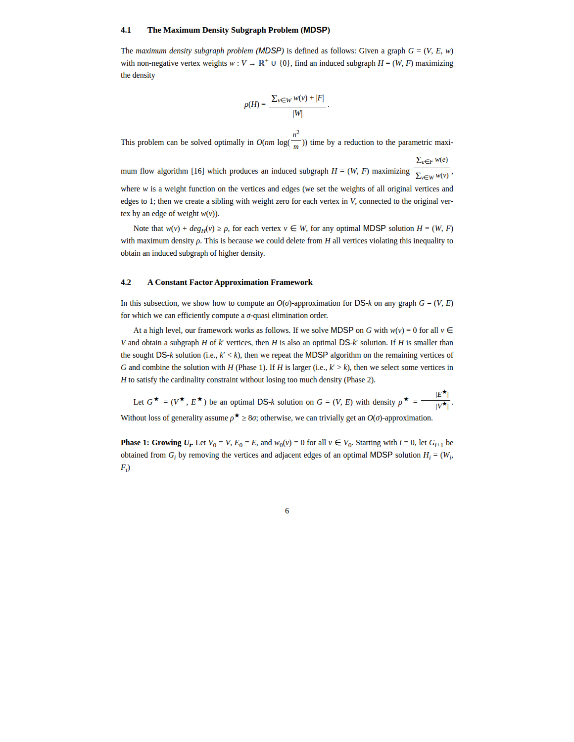4.1 The Maximum Density Subgraph Problem (MDSP)
The maximum density subgraph problem (MDSP) is defined as follows: Given a graph G = (V, E, w) with non-negative vertex weights w : V → ℝ+ ∪ {0}, find an induced subgraph H = (W, F) maximizing the density
ρ(H) = Σv∈W w(v) + |F| |W| .
This problem can be solved optimally in O(nm log(n2 m)) time by a reduction to the parametric maximum flow algorithm [16] which produces an induced subgraph H = (W, F) maximizing Σe∈F w(e) Σv∈W w(v), where w is a weight function on the vertices and edges (we set the weights of all original vertices and edges to 1; then we create a sibling with weight zero for each vertex in V, connected to the original vertex by an edge of weight w(v)).
Note that w(v) + degH(v) ≥ ρ, for each vertex v ∈ W, for any optimal MDSP solution H = (W, F) with maximum density ρ. This is because we could delete from H all vertices violating this inequality to obtain an induced subgraph of higher density.
4.2 A Constant Factor Approximation Framework
In this subsection, we show how to compute an O(σ)-approximation for DS-k on any graph G = (V, E) for which we can efficiently compute a σ-quasi elimination order.
At a high level, our framework works as follows. If we solve MDSP on G with w(v) = 0 for all v ∈ V and obtain a subgraph H of k′ vertices, then H is also an optimal DS-k′ solution. If H is smaller than the sought DS-k solution (i.e., k′ < k), then we repeat the MDSP algorithm on the remaining vertices of G and combine the solution with H (Phase 1). If H is larger (i.e., k′ > k), then we select some vertices in H to satisfy the cardinality constraint without losing too much density (Phase 2).
Let G★ = (V★, E★) be an optimal DS-k solution on G = (V, E) with density ρ★ = |E★||V★|. Without loss of generality assume ρ★ ≥ 8σ; otherwise, we can trivially get an O(σ)-approximation.
Phase 1: Growing Ut. Let V0 = V, E0 = E, and w0(v) = 0 for all v ∈ V0. Starting with i = 0, let Gi+1 be obtained from Gi by removing the vertices and adjacent edges of an optimal MDSP solution Hi = (Wi, Fi)
6